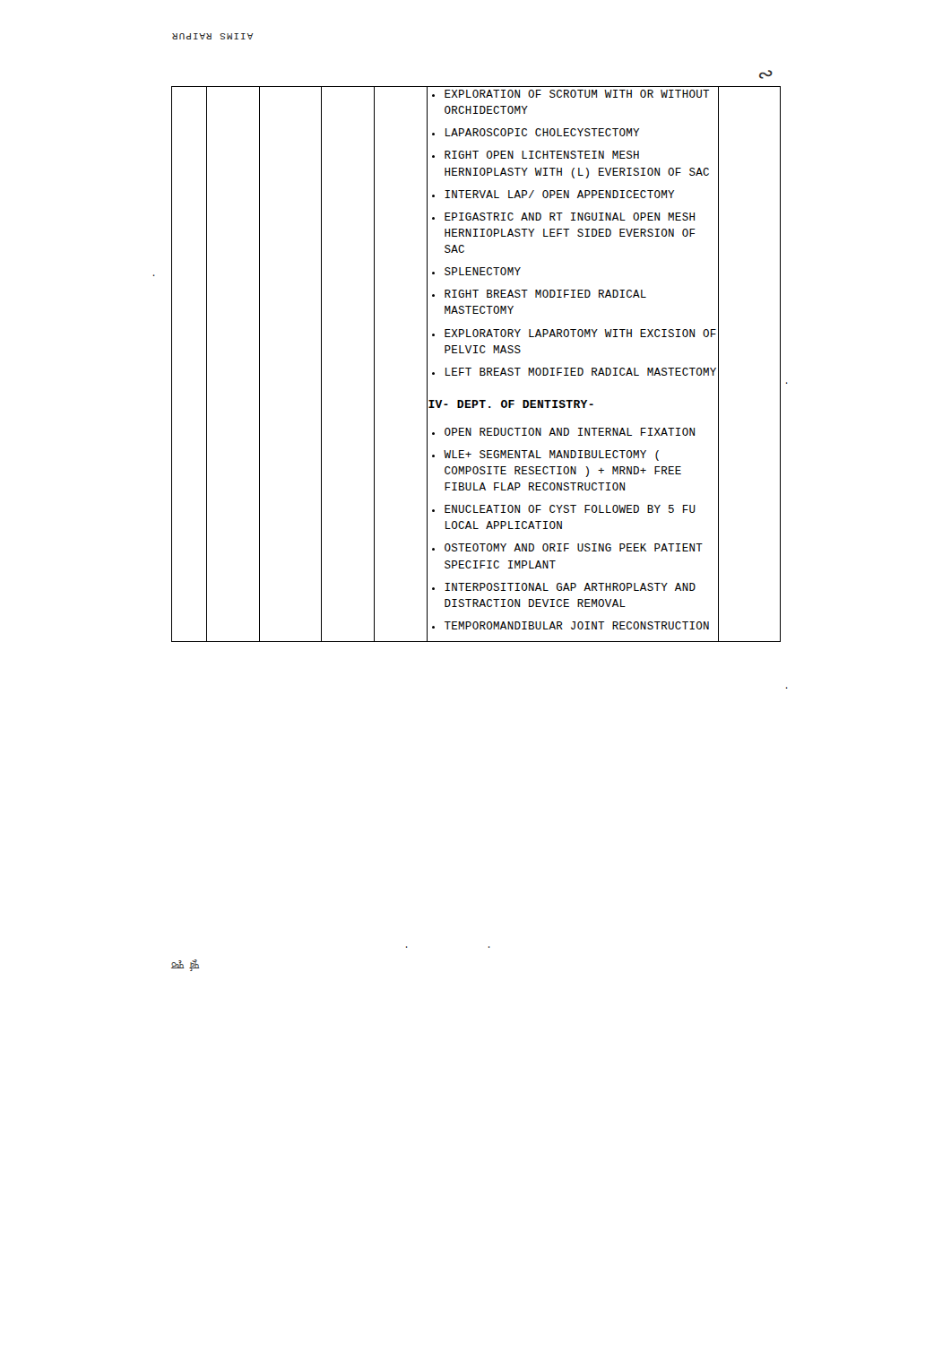AIIMS RAIPUR
∾
.
.
.
| | | | | | Exploration of scrotum with or without orchidectomy Laparoscopic cholecystectomy Right open Lichtenstein mesh hernioplasty with (L) everision of sac Interval lap/ open appendicectomy Epigastric and RT inguinal open mesh herniioplasty left sided eversion of sac Splenectomy Right breast modified radical mastectomy Exploratory laparotomy with excision of pelvic mass Left breast modified radical mastectomy IV- Dept. of Dentistry- Open reduction and internal fixation WLE+ segmental mandibulectomy ( composite resection ) + MRND+ free fibula flap reconstruction Enucleation of cyst followed by 5 FU local application Osteotomy and ORIF using PEEK patient specific implant Interpositional gap arthroplasty and distraction device removal Temporomandibular joint reconstruction | |
. .
पूर्व पृष्ठ